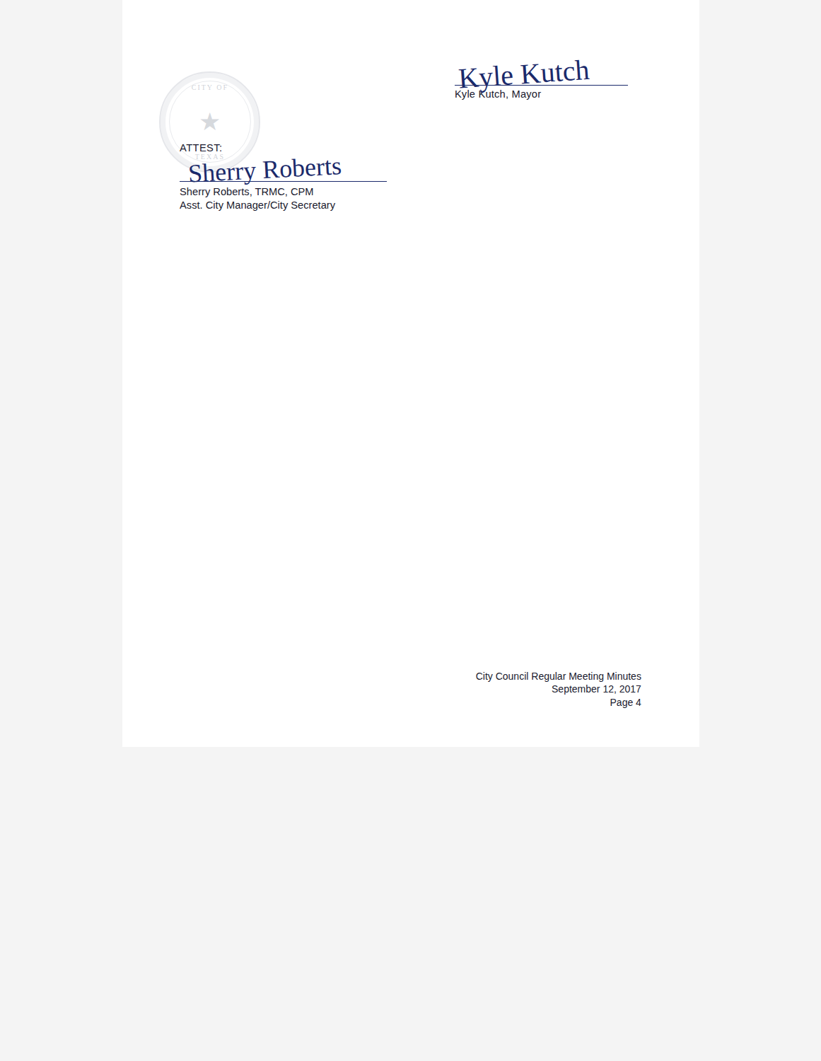CITY OF
★
TEXAS
Kyle Kutch
Kyle Kutch, Mayor
ATTEST:
Sherry Roberts
Sherry Roberts, TRMC, CPM
Asst. City Manager/City Secretary
City Council Regular Meeting Minutes
September 12, 2017
Page 4